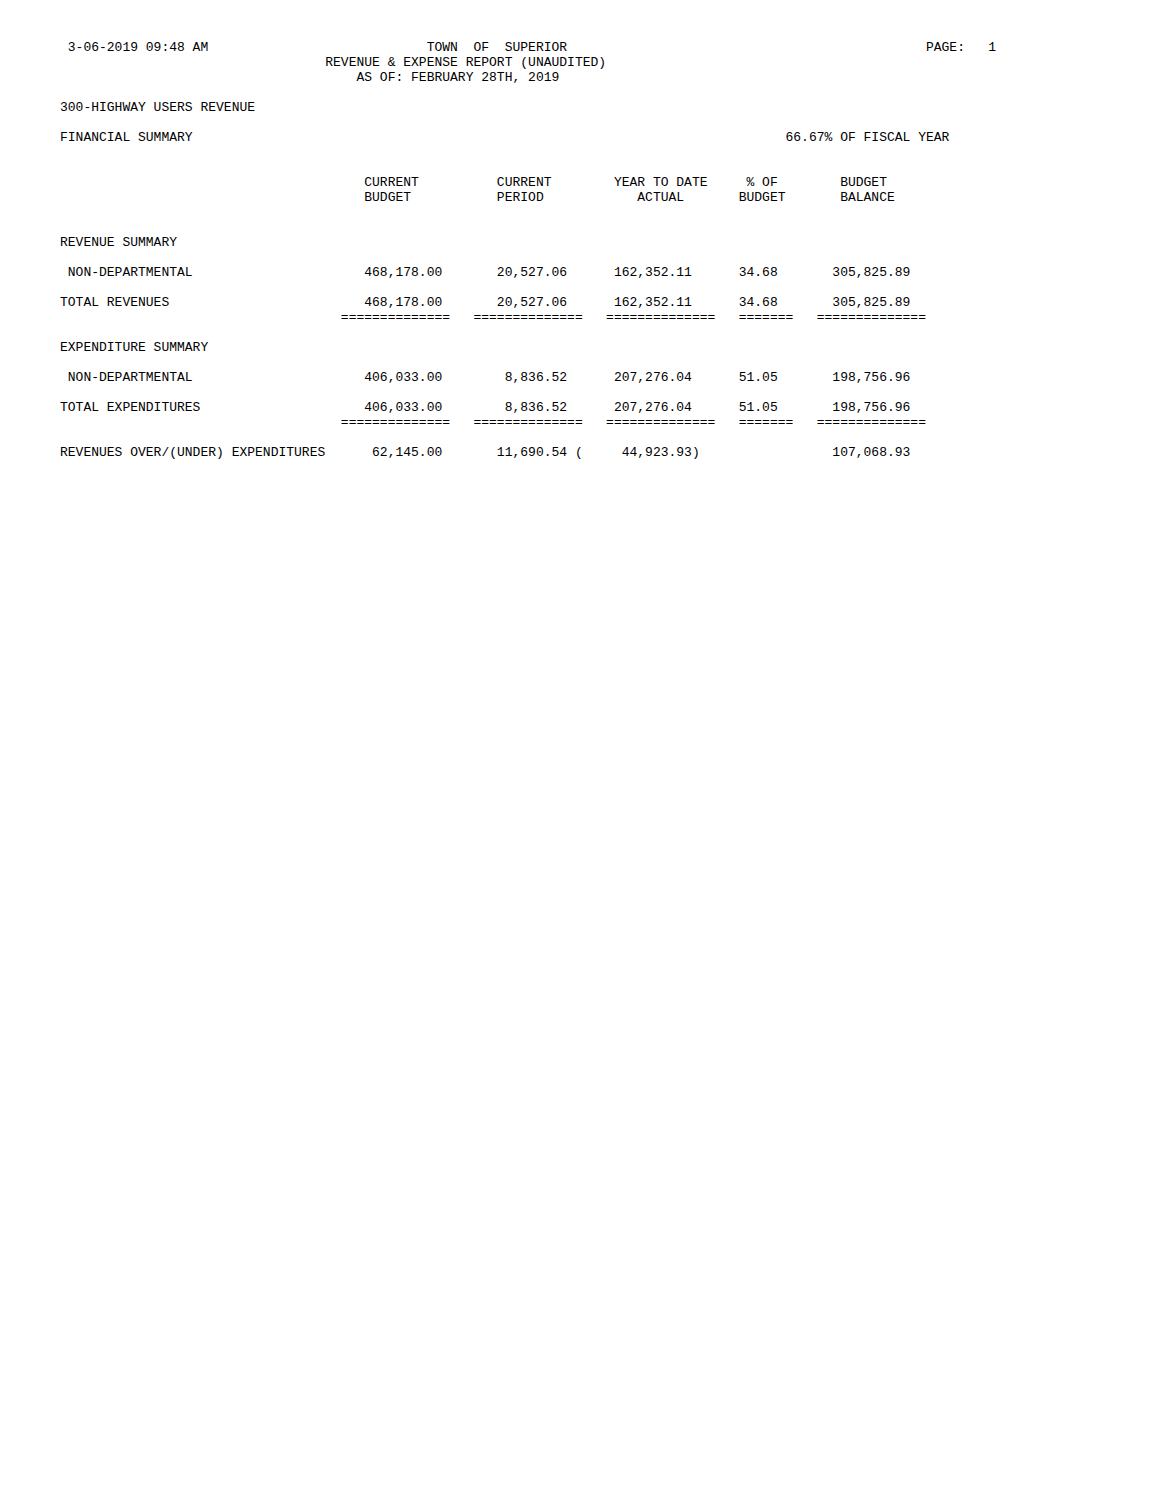3-06-2019 09:48 AM                            TOWN  OF  SUPERIOR                                              PAGE:   1
                                  REVENUE & EXPENSE REPORT (UNAUDITED)
                                      AS OF: FEBRUARY 28TH, 2019

300-HIGHWAY USERS REVENUE

FINANCIAL SUMMARY                                                                            66.67% OF FISCAL YEAR


                                       CURRENT          CURRENT        YEAR TO DATE     % OF        BUDGET
                                       BUDGET           PERIOD            ACTUAL       BUDGET       BALANCE


REVENUE SUMMARY

 NON-DEPARTMENTAL                      468,178.00       20,527.06      162,352.11      34.68       305,825.89

TOTAL REVENUES                         468,178.00       20,527.06      162,352.11      34.68       305,825.89
                                    ==============   ==============   ==============   =======   ==============

EXPENDITURE SUMMARY

 NON-DEPARTMENTAL                      406,033.00        8,836.52      207,276.04      51.05       198,756.96

TOTAL EXPENDITURES                     406,033.00        8,836.52      207,276.04      51.05       198,756.96
                                    ==============   ==============   ==============   =======   ==============

REVENUES OVER/(UNDER) EXPENDITURES      62,145.00       11,690.54 (     44,923.93)                 107,068.93